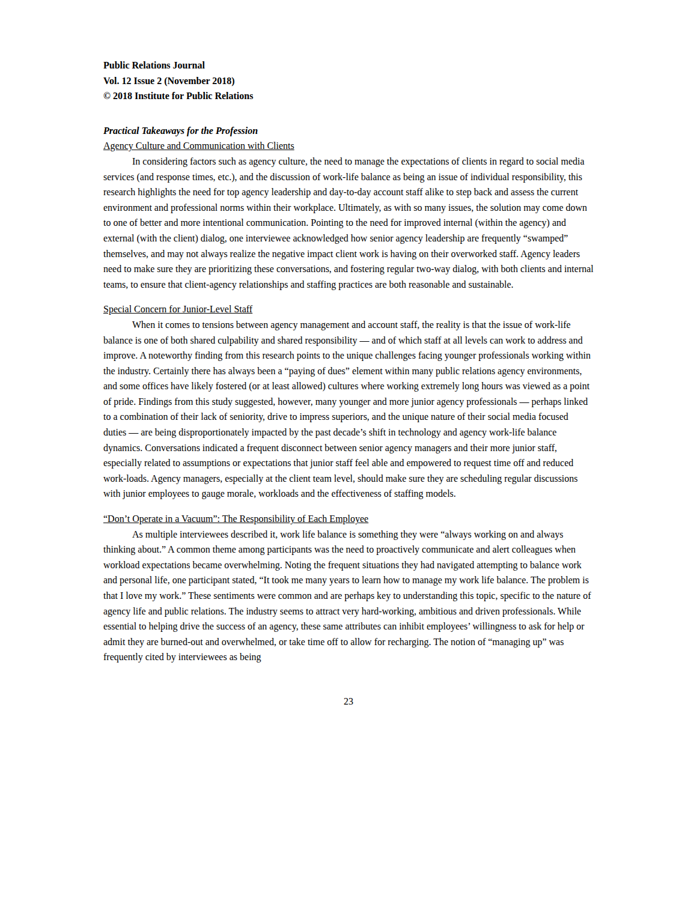Public Relations Journal
Vol. 12 Issue 2 (November 2018)
© 2018 Institute for Public Relations
Practical Takeaways for the Profession
Agency Culture and Communication with Clients
In considering factors such as agency culture, the need to manage the expectations of clients in regard to social media services (and response times, etc.), and the discussion of work-life balance as being an issue of individual responsibility, this research highlights the need for top agency leadership and day-to-day account staff alike to step back and assess the current environment and professional norms within their workplace. Ultimately, as with so many issues, the solution may come down to one of better and more intentional communication. Pointing to the need for improved internal (within the agency) and external (with the client) dialog, one interviewee acknowledged how senior agency leadership are frequently “swamped” themselves, and may not always realize the negative impact client work is having on their overworked staff. Agency leaders need to make sure they are prioritizing these conversations, and fostering regular two-way dialog, with both clients and internal teams, to ensure that client-agency relationships and staffing practices are both reasonable and sustainable.
Special Concern for Junior-Level Staff
When it comes to tensions between agency management and account staff, the reality is that the issue of work-life balance is one of both shared culpability and shared responsibility — and of which staff at all levels can work to address and improve. A noteworthy finding from this research points to the unique challenges facing younger professionals working within the industry. Certainly there has always been a “paying of dues” element within many public relations agency environments, and some offices have likely fostered (or at least allowed) cultures where working extremely long hours was viewed as a point of pride. Findings from this study suggested, however, many younger and more junior agency professionals — perhaps linked to a combination of their lack of seniority, drive to impress superiors, and the unique nature of their social media focused duties — are being disproportionately impacted by the past decade’s shift in technology and agency work-life balance dynamics. Conversations indicated a frequent disconnect between senior agency managers and their more junior staff, especially related to assumptions or expectations that junior staff feel able and empowered to request time off and reduced work-loads. Agency managers, especially at the client team level, should make sure they are scheduling regular discussions with junior employees to gauge morale, workloads and the effectiveness of staffing models.
“Don’t Operate in a Vacuum”: The Responsibility of Each Employee
As multiple interviewees described it, work life balance is something they were “always working on and always thinking about.” A common theme among participants was the need to proactively communicate and alert colleagues when workload expectations became overwhelming. Noting the frequent situations they had navigated attempting to balance work and personal life, one participant stated, “It took me many years to learn how to manage my work life balance. The problem is that I love my work.” These sentiments were common and are perhaps key to understanding this topic, specific to the nature of agency life and public relations. The industry seems to attract very hard-working, ambitious and driven professionals. While essential to helping drive the success of an agency, these same attributes can inhibit employees’ willingness to ask for help or admit they are burned-out and overwhelmed, or take time off to allow for recharging. The notion of “managing up” was frequently cited by interviewees as being
23